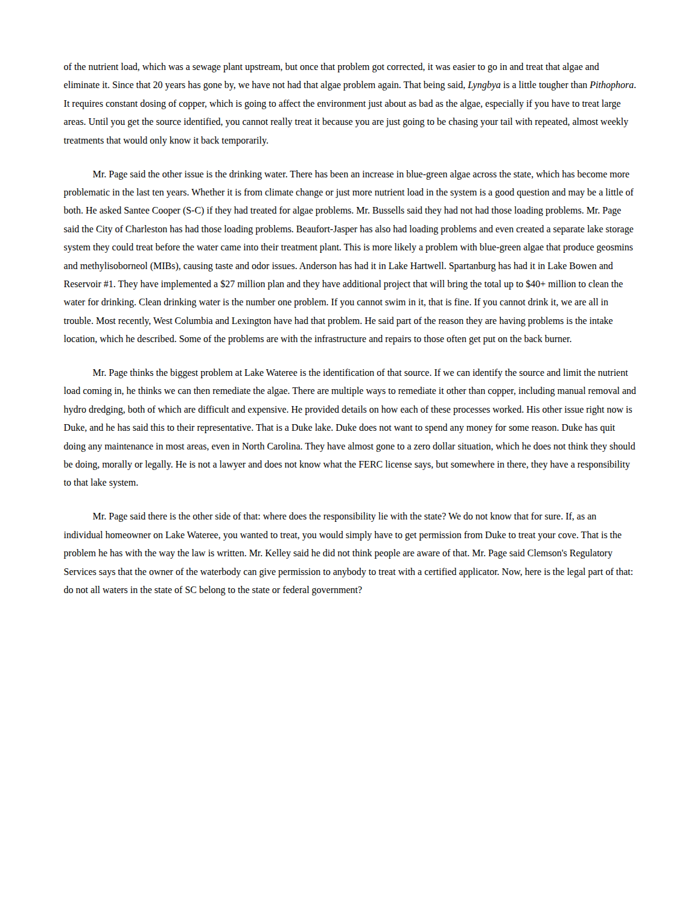of the nutrient load, which was a sewage plant upstream, but once that problem got corrected, it was easier to go in and treat that algae and eliminate it. Since that 20 years has gone by, we have not had that algae problem again. That being said, Lyngbya is a little tougher than Pithophora. It requires constant dosing of copper, which is going to affect the environment just about as bad as the algae, especially if you have to treat large areas. Until you get the source identified, you cannot really treat it because you are just going to be chasing your tail with repeated, almost weekly treatments that would only know it back temporarily.
Mr. Page said the other issue is the drinking water. There has been an increase in blue-green algae across the state, which has become more problematic in the last ten years. Whether it is from climate change or just more nutrient load in the system is a good question and may be a little of both. He asked Santee Cooper (S-C) if they had treated for algae problems. Mr. Bussells said they had not had those loading problems. Mr. Page said the City of Charleston has had those loading problems. Beaufort-Jasper has also had loading problems and even created a separate lake storage system they could treat before the water came into their treatment plant. This is more likely a problem with blue-green algae that produce geosmins and methylisoborneol (MIBs), causing taste and odor issues. Anderson has had it in Lake Hartwell. Spartanburg has had it in Lake Bowen and Reservoir #1. They have implemented a $27 million plan and they have additional project that will bring the total up to $40+ million to clean the water for drinking. Clean drinking water is the number one problem. If you cannot swim in it, that is fine. If you cannot drink it, we are all in trouble. Most recently, West Columbia and Lexington have had that problem. He said part of the reason they are having problems is the intake location, which he described. Some of the problems are with the infrastructure and repairs to those often get put on the back burner.
Mr. Page thinks the biggest problem at Lake Wateree is the identification of that source. If we can identify the source and limit the nutrient load coming in, he thinks we can then remediate the algae. There are multiple ways to remediate it other than copper, including manual removal and hydro dredging, both of which are difficult and expensive. He provided details on how each of these processes worked. His other issue right now is Duke, and he has said this to their representative. That is a Duke lake. Duke does not want to spend any money for some reason. Duke has quit doing any maintenance in most areas, even in North Carolina. They have almost gone to a zero dollar situation, which he does not think they should be doing, morally or legally. He is not a lawyer and does not know what the FERC license says, but somewhere in there, they have a responsibility to that lake system.
Mr. Page said there is the other side of that: where does the responsibility lie with the state? We do not know that for sure. If, as an individual homeowner on Lake Wateree, you wanted to treat, you would simply have to get permission from Duke to treat your cove. That is the problem he has with the way the law is written. Mr. Kelley said he did not think people are aware of that. Mr. Page said Clemson's Regulatory Services says that the owner of the waterbody can give permission to anybody to treat with a certified applicator. Now, here is the legal part of that: do not all waters in the state of SC belong to the state or federal government?